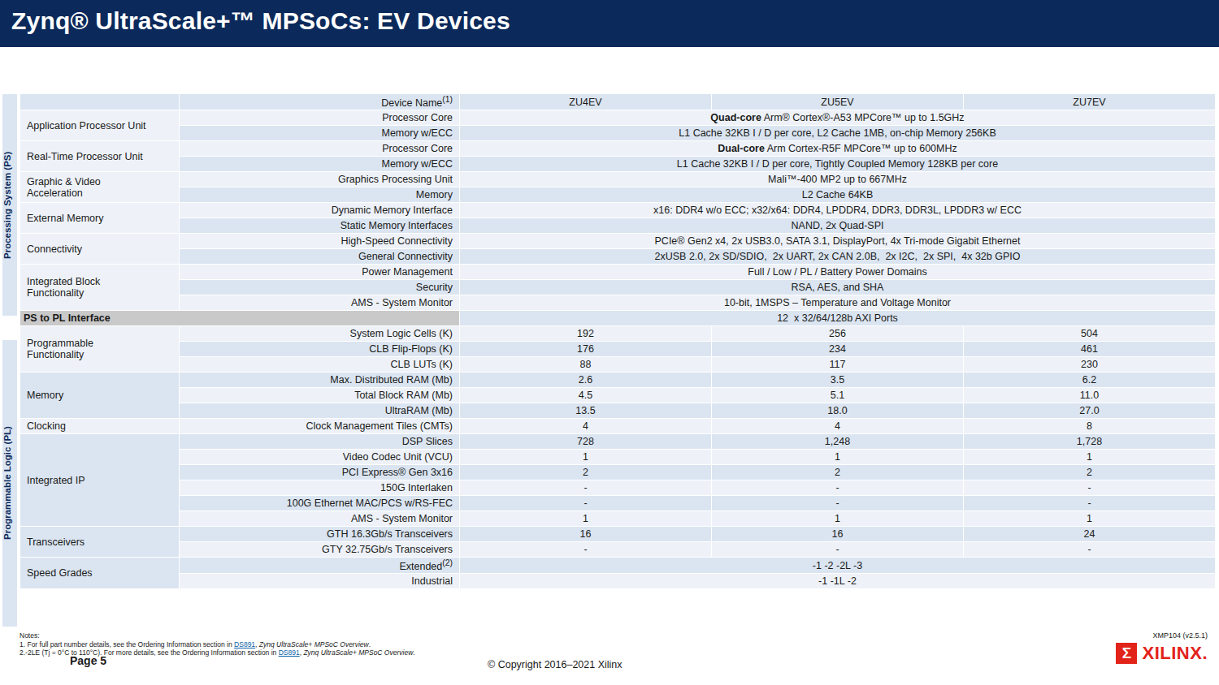Zynq® UltraScale+™ MPSoCs: EV Devices
Processing System (PS)
Programmable Logic (PL)
| | Device Name (1) | ZU4EV | ZU5EV | ZU7EV |
| Application Processor Unit | Processor Core | Quad-core Arm® Cortex®-A53 MPCore™ up to 1.5GHz |
| Memory w/ECC | L1 Cache 32KB I / D per core, L2 Cache 1MB, on-chip Memory 256KB |
| Real-Time Processor Unit | Processor Core | Dual-core Arm Cortex-R5F MPCore™ up to 600MHz |
| Memory w/ECC | L1 Cache 32KB I / D per core, Tightly Coupled Memory 128KB per core |
| Graphic & Video Acceleration | Graphics Processing Unit | Mali™-400 MP2 up to 667MHz |
| Memory | L2 Cache 64KB |
| External Memory | Dynamic Memory Interface | x16: DDR4 w/o ECC; x32/x64: DDR4, LPDDR4, DDR3, DDR3L, LPDDR3 w/ ECC |
| Static Memory Interfaces | NAND, 2x Quad-SPI |
| Connectivity | High-Speed Connectivity | PCIe® Gen2 x4, 2x USB3.0, SATA 3.1, DisplayPort, 4x Tri-mode Gigabit Ethernet |
| General Connectivity | 2xUSB 2.0, 2x SD/SDIO, 2x UART, 2x CAN 2.0B, 2x I2C, 2x SPI, 4x 32b GPIO |
| Integrated Block Functionality | Power Management | Full / Low / PL / Battery Power Domains |
| Security | RSA, AES, and SHA |
| AMS - System Monitor | 10-bit, 1MSPS – Temperature and Voltage Monitor |
| PS to PL Interface | 12 x 32/64/128b AXI Ports |
| Programmable Functionality | System Logic Cells (K) | 192 | 256 | 504 |
| CLB Flip-Flops (K) | 176 | 234 | 461 |
| CLB LUTs (K) | 88 | 117 | 230 |
| Memory | Max. Distributed RAM (Mb) | 2.6 | 3.5 | 6.2 |
| Total Block RAM (Mb) | 4.5 | 5.1 | 11.0 |
| UltraRAM (Mb) | 13.5 | 18.0 | 27.0 |
| Clocking | Clock Management Tiles (CMTs) | 4 | 4 | 8 |
| Integrated IP | DSP Slices | 728 | 1,248 | 1,728 |
| Video Codec Unit (VCU) | 1 | 1 | 1 |
| PCI Express® Gen 3x16 | 2 | 2 | 2 |
| 150G Interlaken | - | - | - |
| 100G Ethernet MAC/PCS w/RS-FEC | - | - | - |
| AMS - System Monitor | 1 | 1 | 1 |
| Transceivers | GTH 16.3Gb/s Transceivers | 16 | 16 | 24 |
| GTY 32.75Gb/s Transceivers | - | - | - |
| Speed Grades | Extended (2) | -1 -2 -2L -3 |
| Industrial | -1 -1L -2 |
Notes:
1. For full part number details, see the Ordering Information section in DS891, Zynq UltraScale+ MPSoC Overview.
2.-2LE (Tj = 0°C to 110°C). For more details, see the Ordering Information section in DS891, Zynq UltraScale+ MPSoC Overview.
Page 5
© Copyright 2016–2021 Xilinx
XMP104 (v2.5.1)
Σ
XILINX.